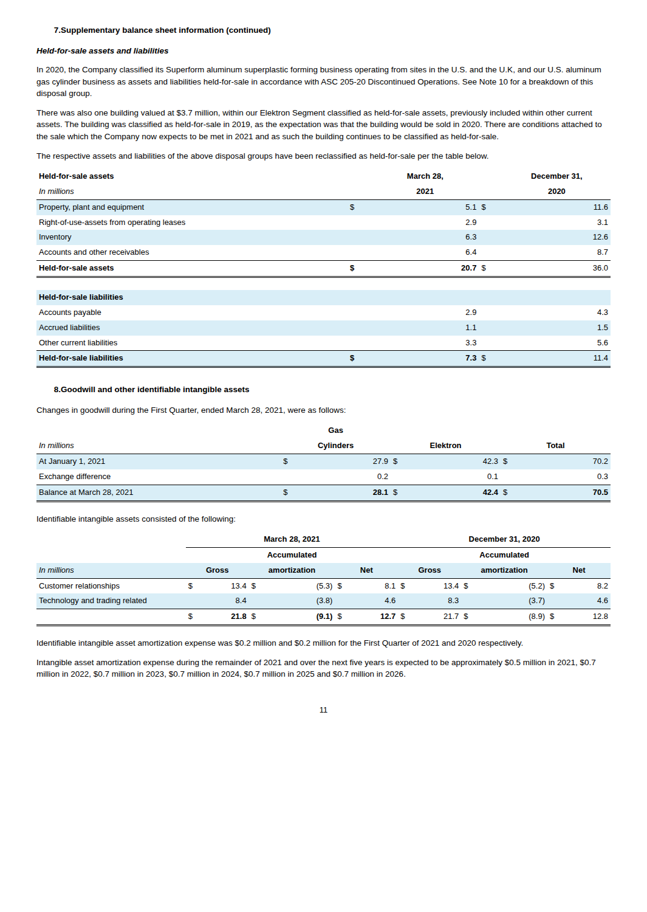7. Supplementary balance sheet information (continued)
Held-for-sale assets and liabilities
In 2020, the Company classified its Superform aluminum superplastic forming business operating from sites in the U.S. and the U.K, and our U.S. aluminum gas cylinder business as assets and liabilities held-for-sale in accordance with ASC 205-20 Discontinued Operations. See Note 10 for a breakdown of this disposal group.
There was also one building valued at $3.7 million, within our Elektron Segment classified as held-for-sale assets, previously included within other current assets. The building was classified as held-for-sale in 2019, as the expectation was that the building would be sold in 2020. There are conditions attached to the sale which the Company now expects to be met in 2021 and as such the building continues to be classified as held-for-sale.
The respective assets and liabilities of the above disposal groups have been reclassified as held-for-sale per the table below.
| Held-for-sale assets | | March 28, | | December 31, |
| In millions | | 2021 | | 2020 |
| Property, plant and equipment | $ | 5.1 | $ | 11.6 |
| Right-of-use-assets from operating leases | | 2.9 | | 3.1 |
| Inventory | | 6.3 | | 12.6 |
| Accounts and other receivables | | 6.4 | | 8.7 |
| Held-for-sale assets | $ | 20.7 | $ | 36.0 |
| Held-for-sale liabilities | | | | |
| Accounts payable | | 2.9 | | 4.3 |
| Accrued liabilities | | 1.1 | | 1.5 |
| Other current liabilities | | 3.3 | | 5.6 |
| Held-for-sale liabilities | $ | 7.3 | $ | 11.4 |
8. Goodwill and other identifiable intangible assets
Changes in goodwill during the First Quarter, ended March 28, 2021, were as follows:
| | Gas | | |
| In millions | Cylinders | Elektron | Total |
| At January 1, 2021 | $ | 27.9 | $ | 42.3 | $ | 70.2 |
| Exchange difference | | 0.2 | | 0.1 | | 0.3 |
| Balance at March 28, 2021 | $ | 28.1 | $ | 42.4 | $ | 70.5 |
Identifiable intangible assets consisted of the following:
| | March 28, 2021 | December 31, 2020 |
| | | Accumulated | | | Accumulated | |
| In millions | Gross | amortization | Net | Gross | amortization | Net |
| Customer relationships | $ | 13.4 | $ | (5.3) | $ | 8.1 | $ | 13.4 | $ | (5.2) | $ | 8.2 |
| Technology and trading related | | 8.4 | | (3.8) | | 4.6 | | 8.3 | | (3.7) | | 4.6 |
| | $ | 21.8 | $ | (9.1) | $ | 12.7 | $ | 21.7 | $ | (8.9) | $ | 12.8 |
Identifiable intangible asset amortization expense was $0.2 million and $0.2 million for the First Quarter of 2021 and 2020 respectively.
Intangible asset amortization expense during the remainder of 2021 and over the next five years is expected to be approximately $0.5 million in 2021, $0.7 million in 2022, $0.7 million in 2023, $0.7 million in 2024, $0.7 million in 2025 and $0.7 million in 2026.
11